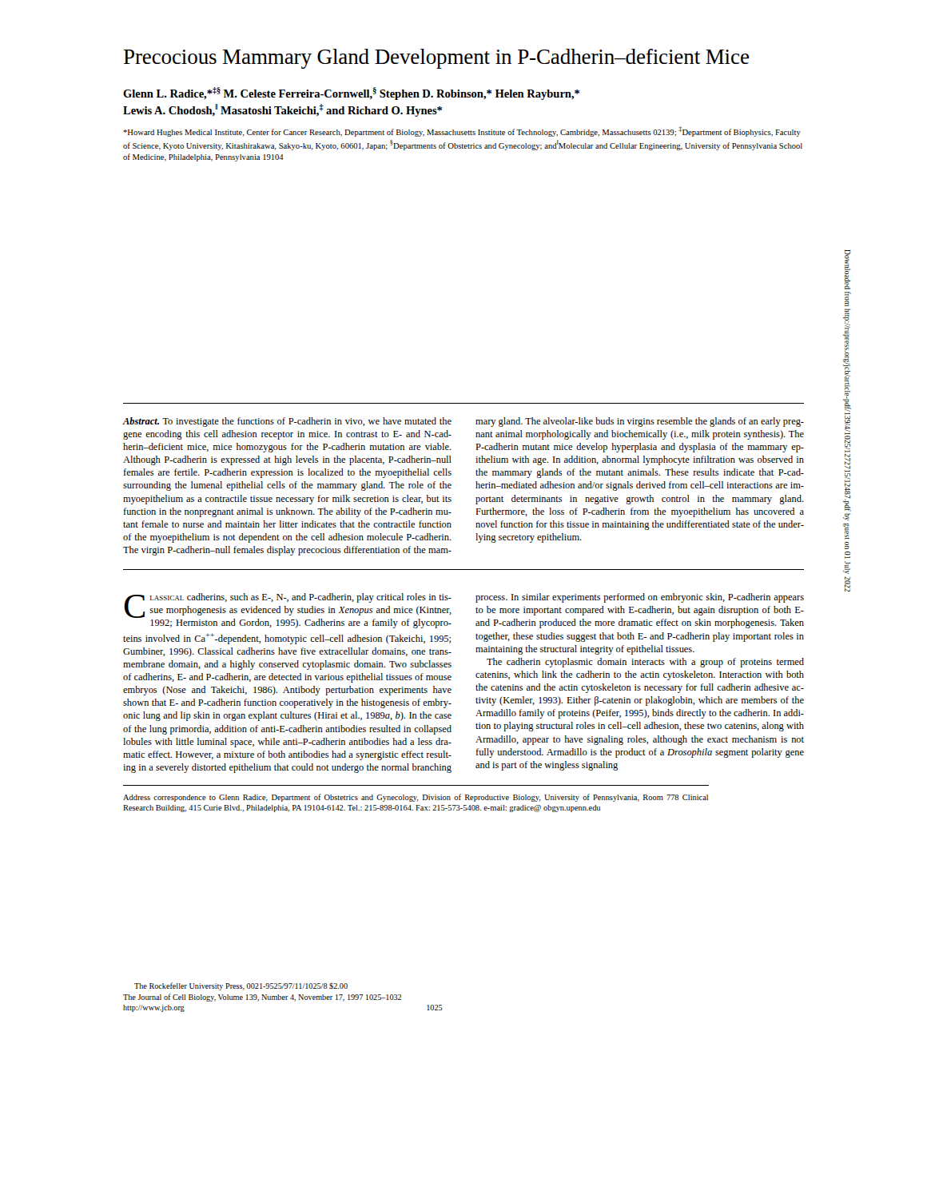Precocious Mammary Gland Development in P-Cadherin–deficient Mice
Glenn L. Radice,*‡§ M. Celeste Ferreira-Cornwell,§ Stephen D. Robinson,* Helen Rayburn,*
Lewis A. Chodosh,‖ Masatoshi Takeichi,‡ and Richard O. Hynes*
*Howard Hughes Medical Institute, Center for Cancer Research, Department of Biology, Massachusetts Institute of Technology, Cambridge, Massachusetts 02139; ‡Department of Biophysics, Faculty of Science, Kyoto University, Kitashirakawa, Sakyo-ku, Kyoto, 60601, Japan; §Departments of Obstetrics and Gynecology; and‖Molecular and Cellular Engineering, University of Pennsylvania School of Medicine, Philadelphia, Pennsylvania 19104
Downloaded from http://rupress.org/jcb/article-pdf/139/4/1025/1272715/12487.pdf by guest on 01 July 2022
Abstract. To investigate the functions of P-cadherin in vivo, we have mutated the gene encoding this cell adhesion receptor in mice. In contrast to E- and N-cadherin–deficient mice, mice homozygous for the P-cadherin mutation are viable. Although P-cadherin is expressed at high levels in the placenta, P-cadherin–null females are fertile. P-cadherin expression is localized to the myoepithelial cells surrounding the lumenal epithelial cells of the mammary gland. The role of the myoepithelium as a contractile tissue necessary for milk secretion is clear, but its function in the nonpregnant animal is unknown. The ability of the P-cadherin mutant female to nurse and maintain her litter indicates that the contractile function of the myoepithelium is not dependent on the cell adhesion molecule P-cadherin. The virgin P-cadherin–null females display precocious differentiation of the mammary gland. The alveolar-like buds in virgins resemble the glands of an early pregnant animal morphologically and biochemically (i.e., milk protein synthesis). The P-cadherin mutant mice develop hyperplasia and dysplasia of the mammary epithelium with age. In addition, abnormal lymphocyte infiltration was observed in the mammary glands of the mutant animals. These results indicate that P-cadherin–mediated adhesion and/or signals derived from cell–cell interactions are important determinants in negative growth control in the mammary gland. Furthermore, the loss of P-cadherin from the myoepithelium has uncovered a novel function for this tissue in maintaining the undifferentiated state of the underlying secretory epithelium.
Classical cadherins, such as E-, N-, and P-cadherin, play critical roles in tissue morphogenesis as evidenced by studies in Xenopus and mice (Kintner, 1992; Hermiston and Gordon, 1995). Cadherins are a family of glycoproteins involved in Ca++-dependent, homotypic cell–cell adhesion (Takeichi, 1995; Gumbiner, 1996). Classical cadherins have five extracellular domains, one transmembrane domain, and a highly conserved cytoplasmic domain. Two subclasses of cadherins, E- and P-cadherin, are detected in various epithelial tissues of mouse embryos (Nose and Takeichi, 1986). Antibody perturbation experiments have shown that E- and P-cadherin function cooperatively in the histogenesis of embryonic lung and lip skin in organ explant cultures (Hirai et al., 1989a, b). In the case of the lung primordia, addition of anti-E-cadherin antibodies resulted in collapsed lobules with little luminal space, while anti–P-cadherin antibodies had a less dramatic effect. However, a mixture of both antibodies had a synergistic effect resulting in a severely distorted epithelium that could not undergo the normal branching process. In similar experiments performed on embryonic skin, P-cadherin appears to be more important compared with E-cadherin, but again disruption of both E- and P-cadherin produced the more dramatic effect on skin morphogenesis. Taken together, these studies suggest that both E- and P-cadherin play important roles in maintaining the structural integrity of epithelial tissues.
The cadherin cytoplasmic domain interacts with a group of proteins termed catenins, which link the cadherin to the actin cytoskeleton. Interaction with both the catenins and the actin cytoskeleton is necessary for full cadherin adhesive activity (Kemler, 1993). Either β-catenin or plakoglobin, which are members of the Armadillo family of proteins (Peifer, 1995), binds directly to the cadherin. In addition to playing structural roles in cell–cell adhesion, these two catenins, along with Armadillo, appear to have signaling roles, although the exact mechanism is not fully understood. Armadillo is the product of a Drosophila segment polarity gene and is part of the wingless signaling
Address correspondence to Glenn Radice, Department of Obstetrics and Gynecology, Division of Reproductive Biology, University of Pennsylvania, Room 778 Clinical Research Building, 415 Curie Blvd., Philadelphia, PA 19104-6142. Tel.: 215-898-0164. Fax: 215-573-5408. e-mail: gradice@ obgyn.upenn.edu
The Rockefeller University Press, 0021-9525/97/11/1025/8 $2.00
The Journal of Cell Biology, Volume 139, Number 4, November 17, 1997 1025–1032
http://www.jcb.org 1025